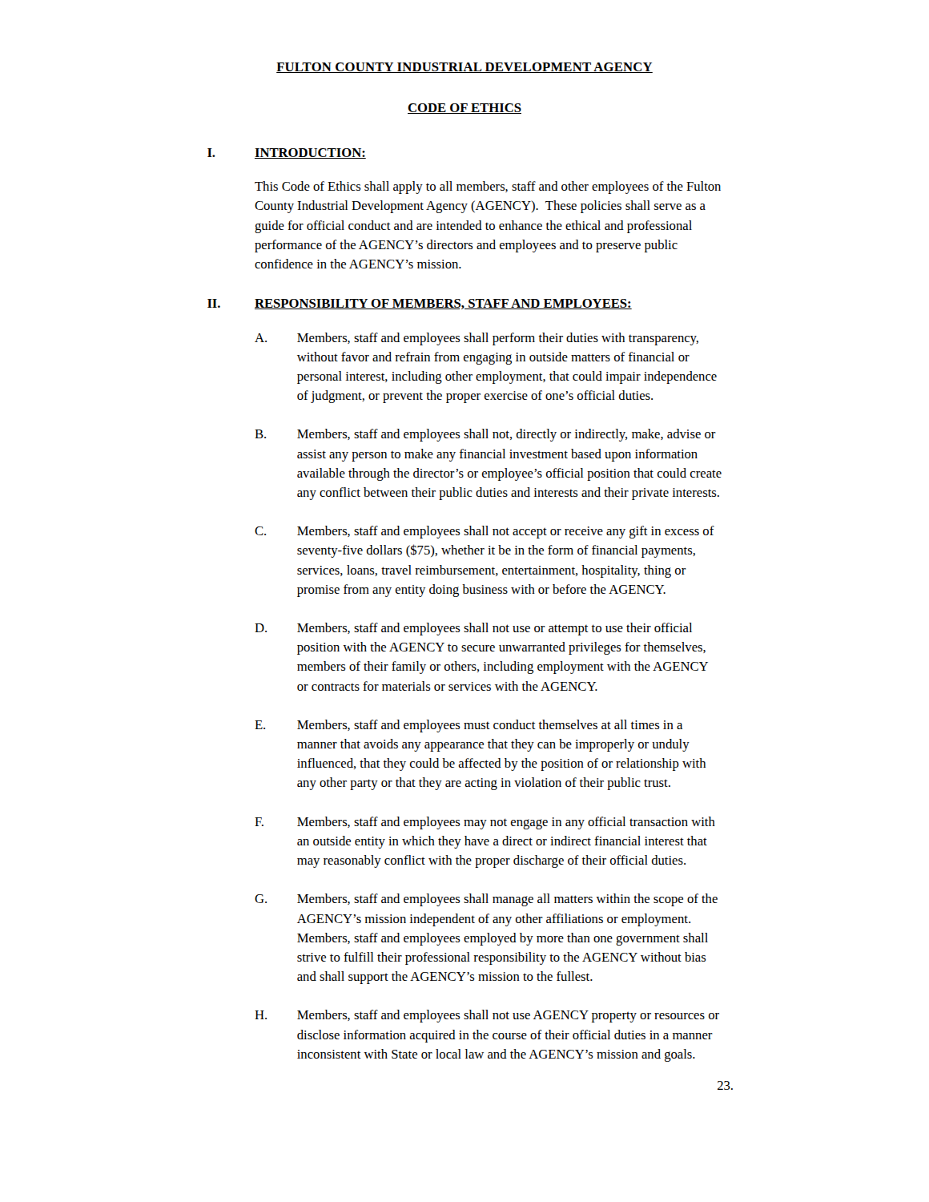FULTON COUNTY INDUSTRIAL DEVELOPMENT AGENCY
CODE OF ETHICS
I. INTRODUCTION:
This Code of Ethics shall apply to all members, staff and other employees of the Fulton County Industrial Development Agency (AGENCY). These policies shall serve as a guide for official conduct and are intended to enhance the ethical and professional performance of the AGENCY’s directors and employees and to preserve public confidence in the AGENCY’s mission.
II. RESPONSIBILITY OF MEMBERS, STAFF AND EMPLOYEES:
A. Members, staff and employees shall perform their duties with transparency, without favor and refrain from engaging in outside matters of financial or personal interest, including other employment, that could impair independence of judgment, or prevent the proper exercise of one’s official duties.
B. Members, staff and employees shall not, directly or indirectly, make, advise or assist any person to make any financial investment based upon information available through the director’s or employee’s official position that could create any conflict between their public duties and interests and their private interests.
C. Members, staff and employees shall not accept or receive any gift in excess of seventy-five dollars ($75), whether it be in the form of financial payments, services, loans, travel reimbursement, entertainment, hospitality, thing or promise from any entity doing business with or before the AGENCY.
D. Members, staff and employees shall not use or attempt to use their official position with the AGENCY to secure unwarranted privileges for themselves, members of their family or others, including employment with the AGENCY or contracts for materials or services with the AGENCY.
E. Members, staff and employees must conduct themselves at all times in a manner that avoids any appearance that they can be improperly or unduly influenced, that they could be affected by the position of or relationship with any other party or that they are acting in violation of their public trust.
F. Members, staff and employees may not engage in any official transaction with an outside entity in which they have a direct or indirect financial interest that may reasonably conflict with the proper discharge of their official duties.
G. Members, staff and employees shall manage all matters within the scope of the AGENCY’s mission independent of any other affiliations or employment. Members, staff and employees employed by more than one government shall strive to fulfill their professional responsibility to the AGENCY without bias and shall support the AGENCY’s mission to the fullest.
H. Members, staff and employees shall not use AGENCY property or resources or disclose information acquired in the course of their official duties in a manner inconsistent with State or local law and the AGENCY’s mission and goals.
23.